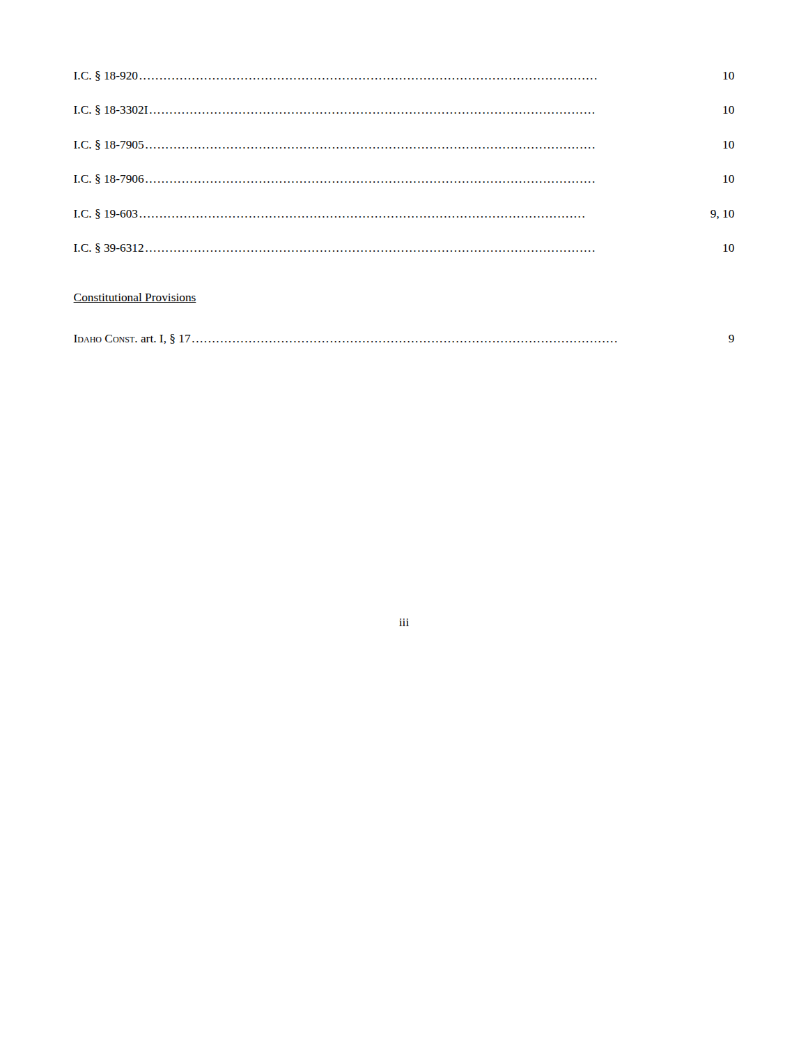I.C. § 18-920 ................................................................................................................. 10
I.C. § 18-3302I .............................................................................................................. 10
I.C. § 18-7905 ............................................................................................................... 10
I.C. § 18-7906 ............................................................................................................... 10
I.C. § 19-603 .............................................................................................................. 9, 10
I.C. § 39-6312 ............................................................................................................... 10
Constitutional Provisions
Idaho Const. art. I, § 17 ......................................................................................................... 9
iii